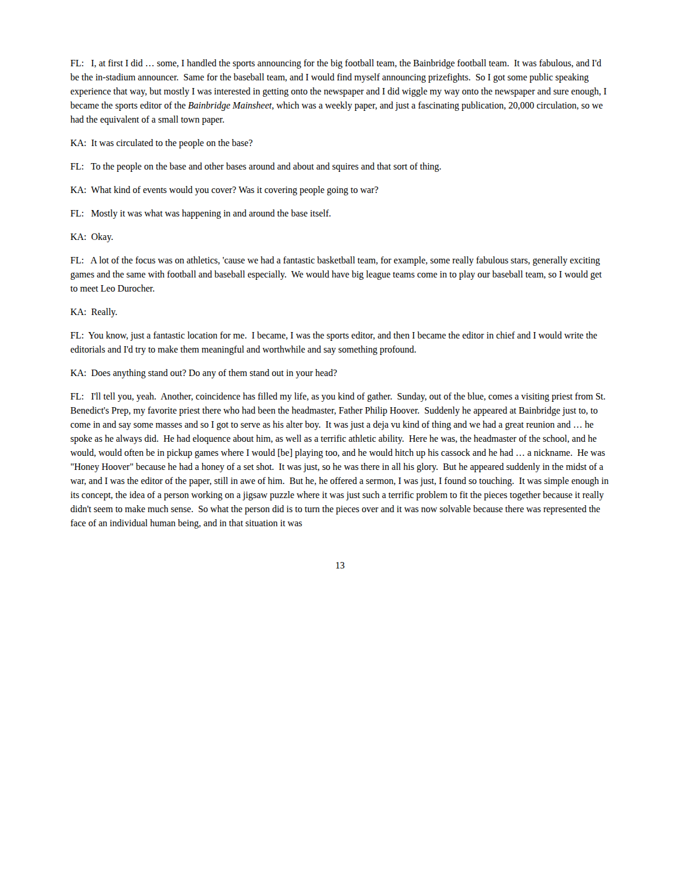FL: I, at first I did … some, I handled the sports announcing for the big football team, the Bainbridge football team. It was fabulous, and I'd be the in-stadium announcer. Same for the baseball team, and I would find myself announcing prizefights. So I got some public speaking experience that way, but mostly I was interested in getting onto the newspaper and I did wiggle my way onto the newspaper and sure enough, I became the sports editor of the Bainbridge Mainsheet, which was a weekly paper, and just a fascinating publication, 20,000 circulation, so we had the equivalent of a small town paper.
KA: It was circulated to the people on the base?
FL: To the people on the base and other bases around and about and squires and that sort of thing.
KA: What kind of events would you cover? Was it covering people going to war?
FL: Mostly it was what was happening in and around the base itself.
KA: Okay.
FL: A lot of the focus was on athletics, 'cause we had a fantastic basketball team, for example, some really fabulous stars, generally exciting games and the same with football and baseball especially. We would have big league teams come in to play our baseball team, so I would get to meet Leo Durocher.
KA: Really.
FL: You know, just a fantastic location for me. I became, I was the sports editor, and then I became the editor in chief and I would write the editorials and I'd try to make them meaningful and worthwhile and say something profound.
KA: Does anything stand out? Do any of them stand out in your head?
FL: I'll tell you, yeah. Another, coincidence has filled my life, as you kind of gather. Sunday, out of the blue, comes a visiting priest from St. Benedict's Prep, my favorite priest there who had been the headmaster, Father Philip Hoover. Suddenly he appeared at Bainbridge just to, to come in and say some masses and so I got to serve as his alter boy. It was just a deja vu kind of thing and we had a great reunion and … he spoke as he always did. He had eloquence about him, as well as a terrific athletic ability. Here he was, the headmaster of the school, and he would, would often be in pickup games where I would [be] playing too, and he would hitch up his cassock and he had … a nickname. He was "Honey Hoover" because he had a honey of a set shot. It was just, so he was there in all his glory. But he appeared suddenly in the midst of a war, and I was the editor of the paper, still in awe of him. But he, he offered a sermon, I was just, I found so touching. It was simple enough in its concept, the idea of a person working on a jigsaw puzzle where it was just such a terrific problem to fit the pieces together because it really didn't seem to make much sense. So what the person did is to turn the pieces over and it was now solvable because there was represented the face of an individual human being, and in that situation it was
13